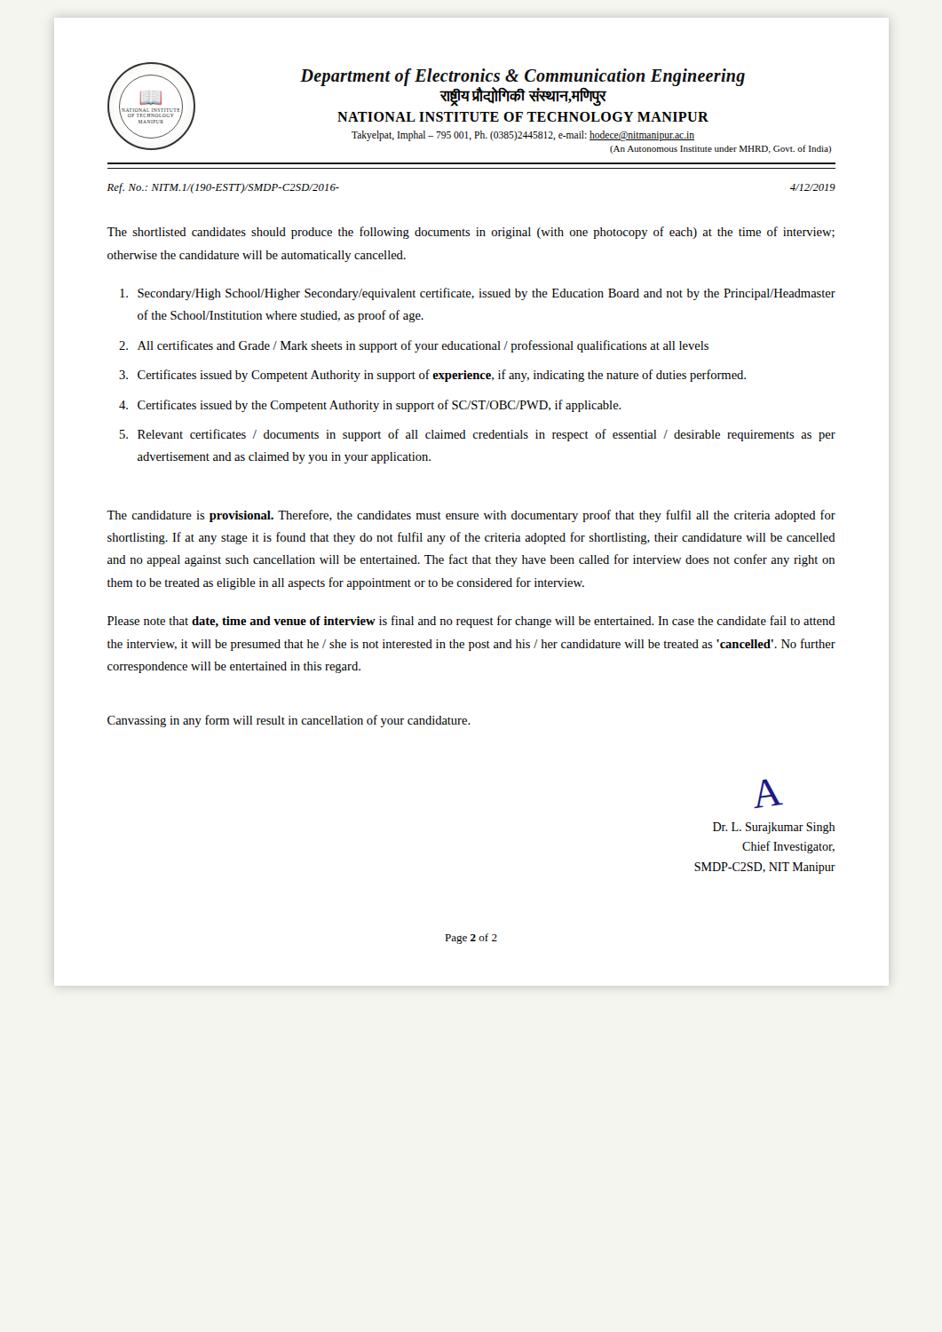📖
NATIONAL INSTITUTE
OF TECHNOLOGY
MANIPUR
Department of Electronics & Communication Engineering
राष्ट्रीय प्रौद्योगिकी संस्थान,मणिपुर
NATIONAL INSTITUTE OF TECHNOLOGY MANIPUR
Takyelpat, Imphal – 795 001, Ph. (0385)2445812, e-mail: hodece@nitmanipur.ac.in
(An Autonomous Institute under MHRD, Govt. of India)
Ref. No.: NITM.1/(190-ESTT)/SMDP-C2SD/2016- 4/12/2019
The shortlisted candidates should produce the following documents in original (with one photocopy of each) at the time of interview; otherwise the candidature will be automatically cancelled.
Secondary/High School/Higher Secondary/equivalent certificate, issued by the Education Board and not by the Principal/Headmaster of the School/Institution where studied, as proof of age.
All certificates and Grade / Mark sheets in support of your educational / professional qualifications at all levels
Certificates issued by Competent Authority in support of experience, if any, indicating the nature of duties performed.
Certificates issued by the Competent Authority in support of SC/ST/OBC/PWD, if applicable.
Relevant certificates / documents in support of all claimed credentials in respect of essential / desirable requirements as per advertisement and as claimed by you in your application.
The candidature is provisional. Therefore, the candidates must ensure with documentary proof that they fulfil all the criteria adopted for shortlisting. If at any stage it is found that they do not fulfil any of the criteria adopted for shortlisting, their candidature will be cancelled and no appeal against such cancellation will be entertained. The fact that they have been called for interview does not confer any right on them to be treated as eligible in all aspects for appointment or to be considered for interview.
Please note that date, time and venue of interview is final and no request for change will be entertained. In case the candidate fail to attend the interview, it will be presumed that he / she is not interested in the post and his / her candidature will be treated as 'cancelled'. No further correspondence will be entertained in this regard.
Canvassing in any form will result in cancellation of your candidature.
A
Dr. L. Surajkumar Singh
Chief Investigator,
SMDP-C2SD, NIT Manipur
Page 2 of 2